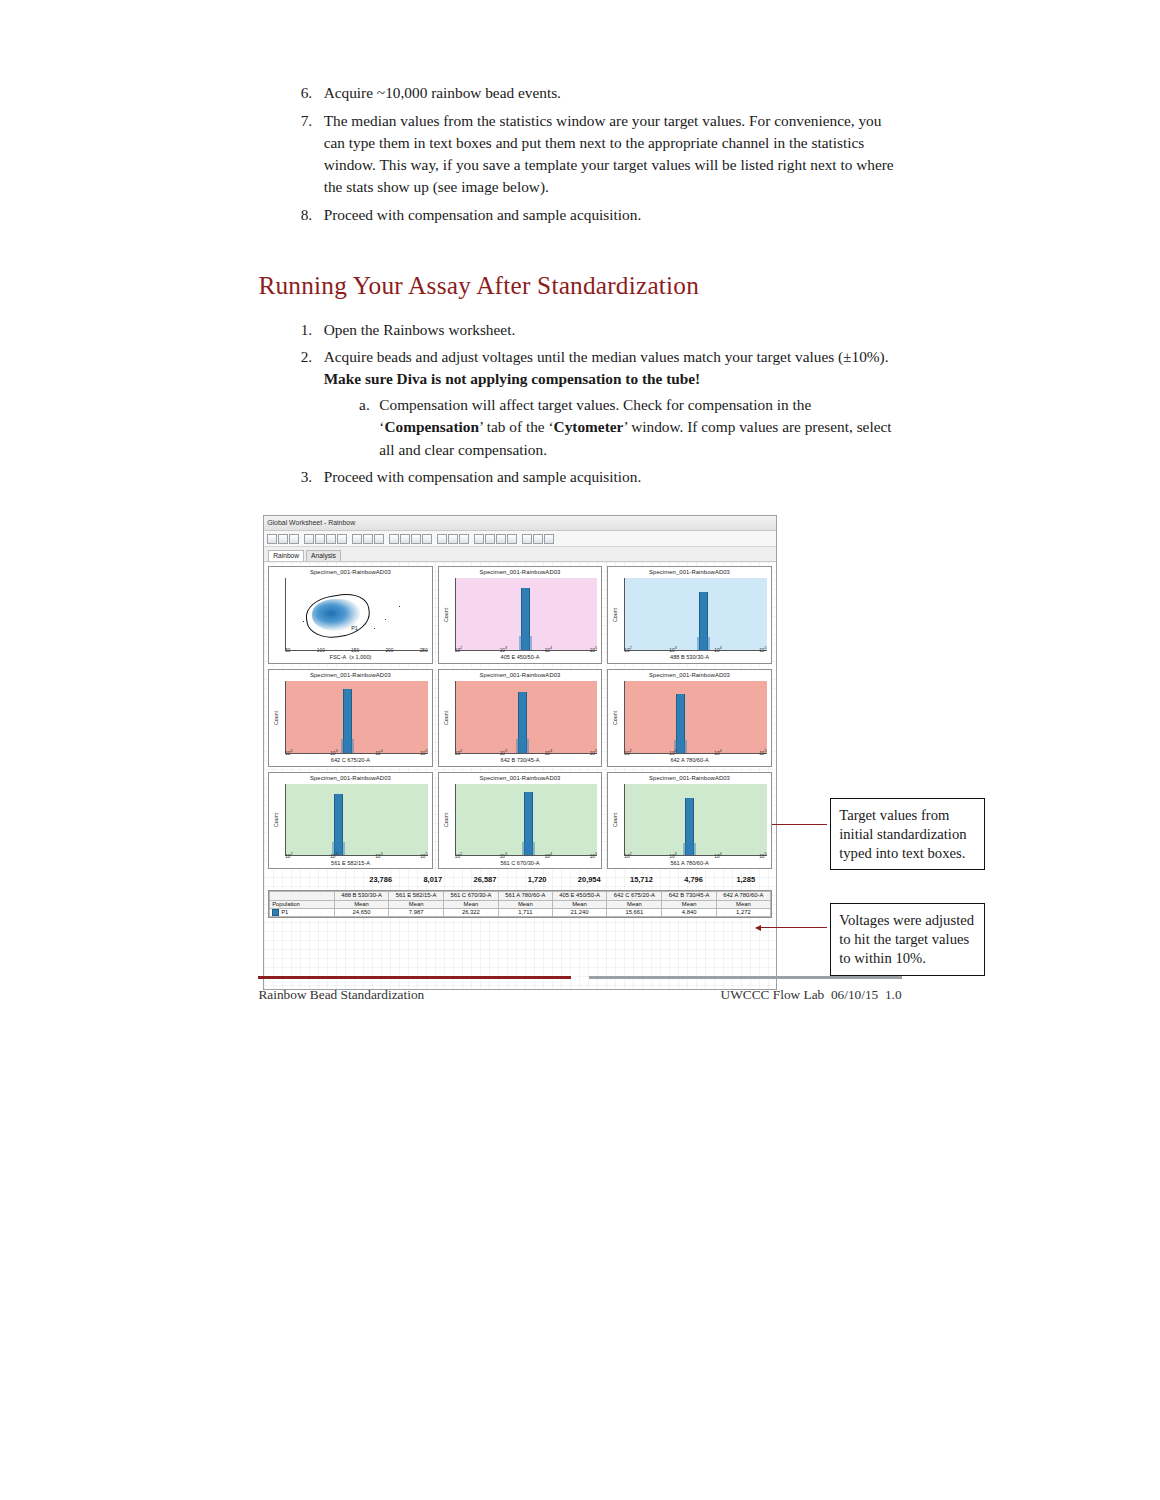Acquire ~10,000 rainbow bead events.
The median values from the statistics window are your target values. For convenience, you can type them in text boxes and put them next to the appropriate channel in the statistics window. This way, if you save a template your target values will be listed right next to where the stats show up (see image below).
Proceed with compensation and sample acquisition.
Running Your Assay After Standardization
Open the Rainbows worksheet.
Acquire beads and adjust voltages until the median values match your target values (±10%). Make sure Diva is not applying compensation to the tube!
Compensation will affect target values. Check for compensation in the ‘Compensation’ tab of the ‘Cytometer’ window. If comp values are present, select all and clear compensation.
Proceed with compensation and sample acquisition.
Global Worksheet - Rainbow
Rainbow
Analysis
Specimen_001-RainbowAD03
SSC-A (x 1,000)
P1
50100150200250
FSC-A (x 1,000)
Specimen_001-RainbowAD03
Count
102103104105
405 E 450/50-A
Specimen_001-RainbowAD03
Count
102103104105
488 B 530/30-A
Specimen_001-RainbowAD03
Count
102103104105
642 C 675/20-A
Specimen_001-RainbowAD03
Count
102103104105
642 B 730/45-A
Specimen_001-RainbowAD03
Count
102103104105
642 A 780/60-A
Specimen_001-RainbowAD03
Count
102103104105
561 E 582/15-A
Specimen_001-RainbowAD03
Count
102103104105
561 C 670/30-A
Specimen_001-RainbowAD03
Count
102103104105
561 A 780/60-A
23,786
8,017
26,587
1,720
20,954
15,712
4,796
1,285
| | 488 B 530/30-A | 561 E 582/15-A | 561 C 670/30-A | 561 A 780/60-A | 405 E 450/50-A | 642 C 675/20-A | 642 B 730/45-A | 642 A 780/60-A |
| --- | --- | --- | --- | --- | --- | --- | --- | --- |
| Population | Mean | Mean | Mean | Mean | Mean | Mean | Mean | Mean |
| P1 | 24,650 | 7,987 | 26,322 | 1,711 | 21,240 | 15,661 | 4,840 | 1,272 |
Target values from initial standardization typed into text boxes.
Voltages were adjusted to hit the target values to within 10%.
Rainbow Bead Standardization UWCCC Flow Lab 06/10/15 1.0